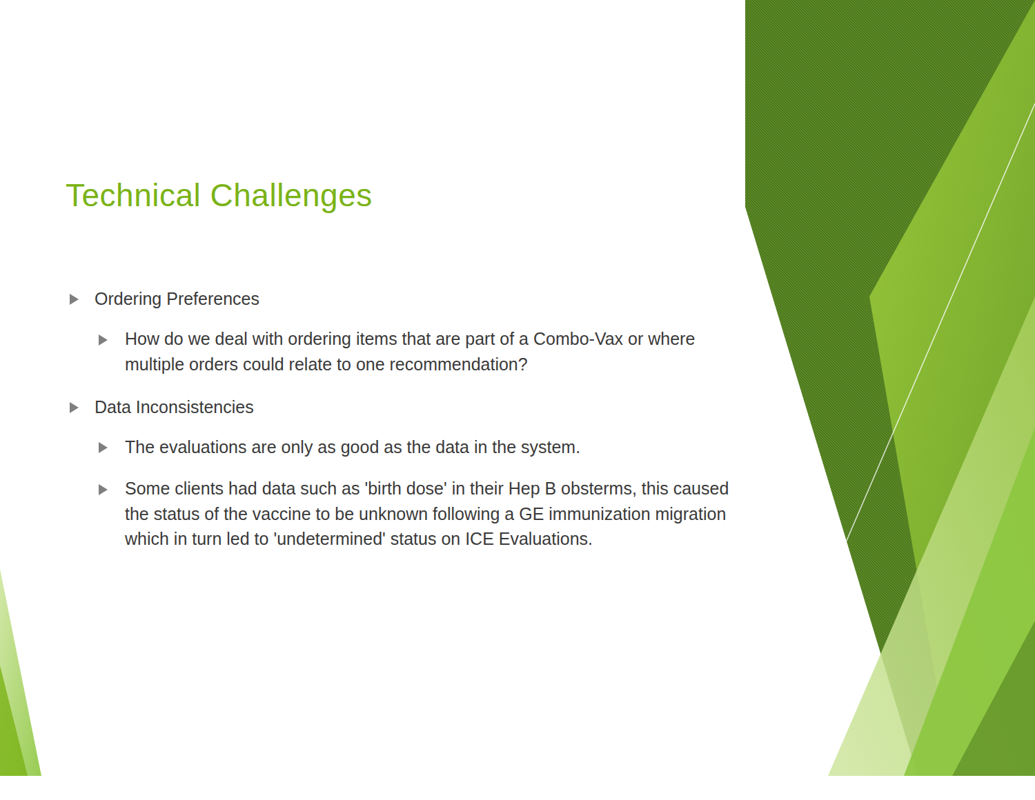Technical Challenges
Ordering Preferences
How do we deal with ordering items that are part of a Combo-Vax or where multiple orders could relate to one recommendation?
Data Inconsistencies
The evaluations are only as good as the data in the system.
Some clients had data such as 'birth dose' in their Hep B obsterms, this caused the status of the vaccine to be unknown following a GE immunization migration which in turn led to 'undetermined' status on ICE Evaluations.